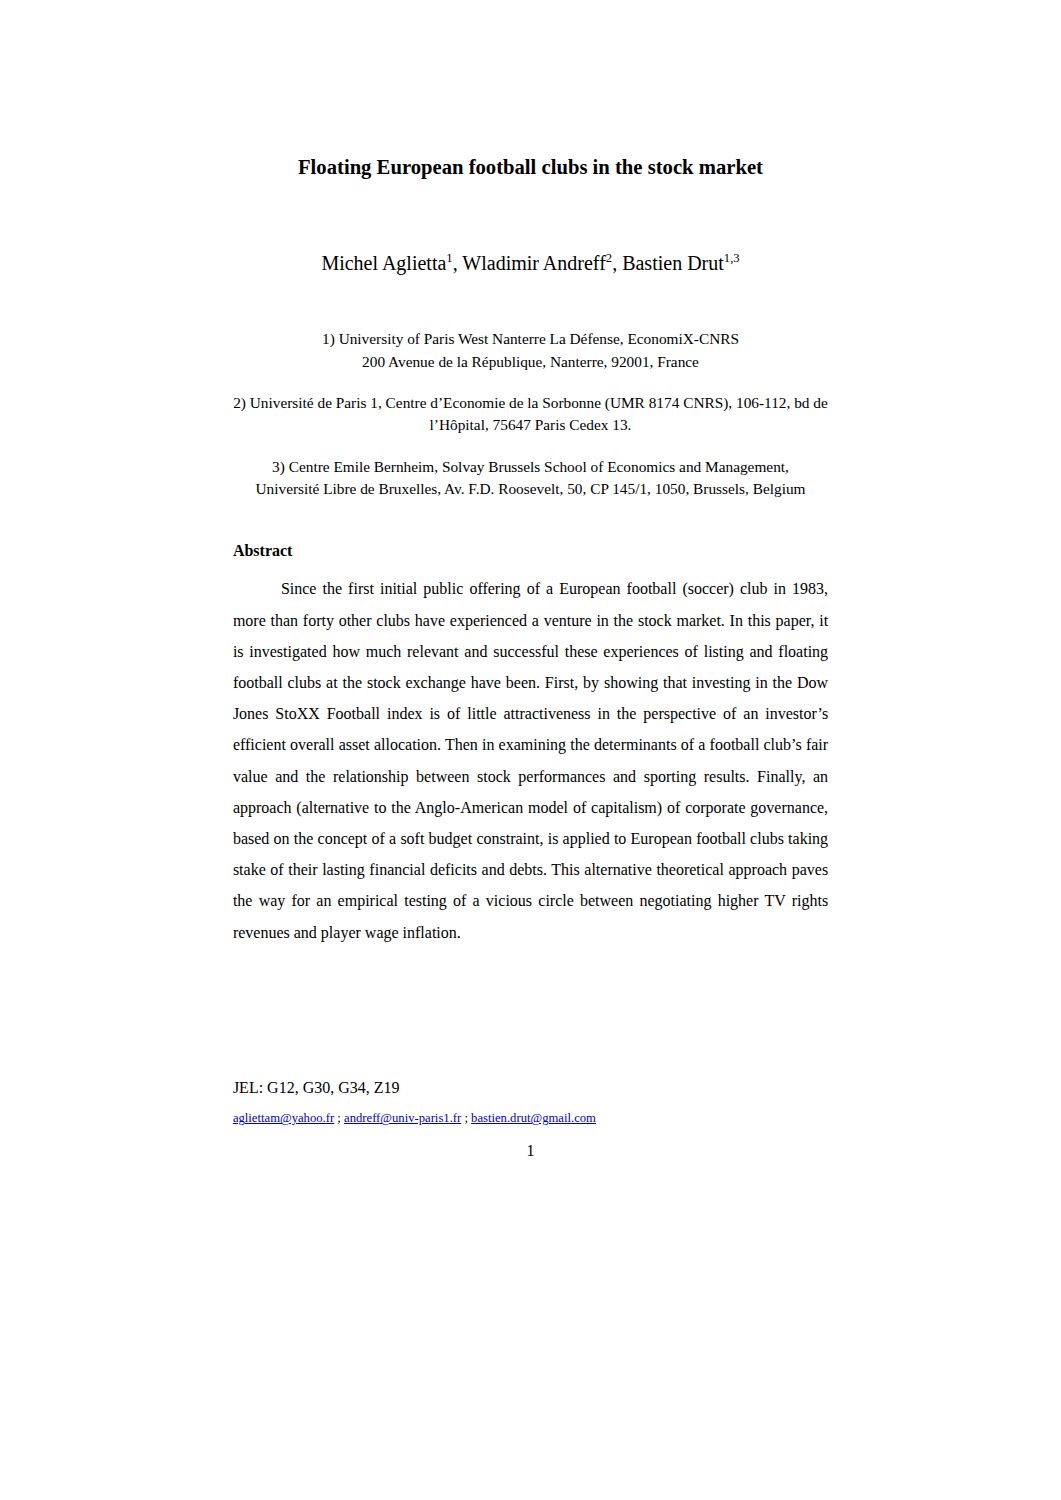Floating European football clubs in the stock market
Michel Aglietta1, Wladimir Andreff2, Bastien Drut1,3
1) University of Paris West Nanterre La Défense, EconomiX-CNRS
200 Avenue de la République, Nanterre, 92001, France
2) Université de Paris 1, Centre d’Economie de la Sorbonne (UMR 8174 CNRS), 106-112, bd de l’Hôpital, 75647 Paris Cedex 13.
3) Centre Emile Bernheim, Solvay Brussels School of Economics and Management,
Université Libre de Bruxelles, Av. F.D. Roosevelt, 50, CP 145/1, 1050, Brussels, Belgium
Abstract
Since the first initial public offering of a European football (soccer) club in 1983, more than forty other clubs have experienced a venture in the stock market. In this paper, it is investigated how much relevant and successful these experiences of listing and floating football clubs at the stock exchange have been. First, by showing that investing in the Dow Jones StoXX Football index is of little attractiveness in the perspective of an investor’s efficient overall asset allocation. Then in examining the determinants of a football club’s fair value and the relationship between stock performances and sporting results. Finally, an approach (alternative to the Anglo-American model of capitalism) of corporate governance, based on the concept of a soft budget constraint, is applied to European football clubs taking stake of their lasting financial deficits and debts. This alternative theoretical approach paves the way for an empirical testing of a vicious circle between negotiating higher TV rights revenues and player wage inflation.
JEL: G12, G30, G34, Z19
agliettam@yahoo.fr ; andreff@univ-paris1.fr ; bastien.drut@gmail.com
1